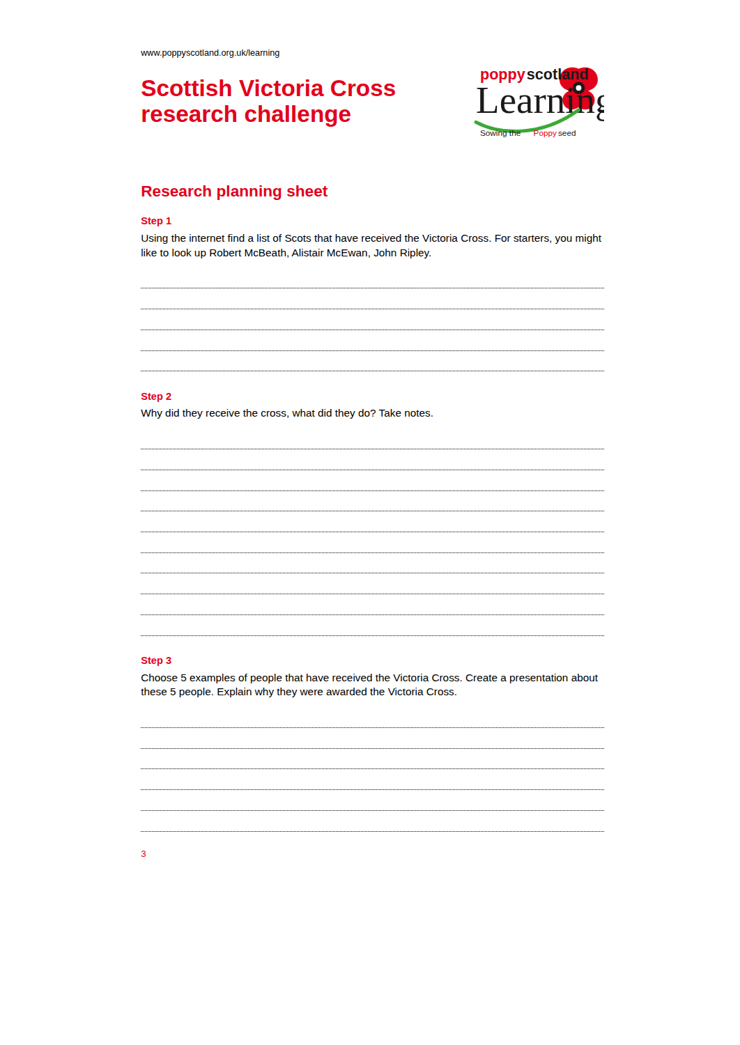www.poppyscotland.org.uk/learning
Scottish Victoria Cross
research challenge
Poppyscotland Learning logo poppy scotland Learning Sowing the Poppy seed
Research planning sheet
Step 1
Using the internet find a list of Scots that have received the Victoria Cross. For starters, you might like to look up Robert McBeath, Alistair McEwan, John Ripley.
Step 2
Why did they receive the cross, what did they do? Take notes.
Step 3
Choose 5 examples of people that have received the Victoria Cross. Create a presentation about these 5 people. Explain why they were awarded the Victoria Cross.
3